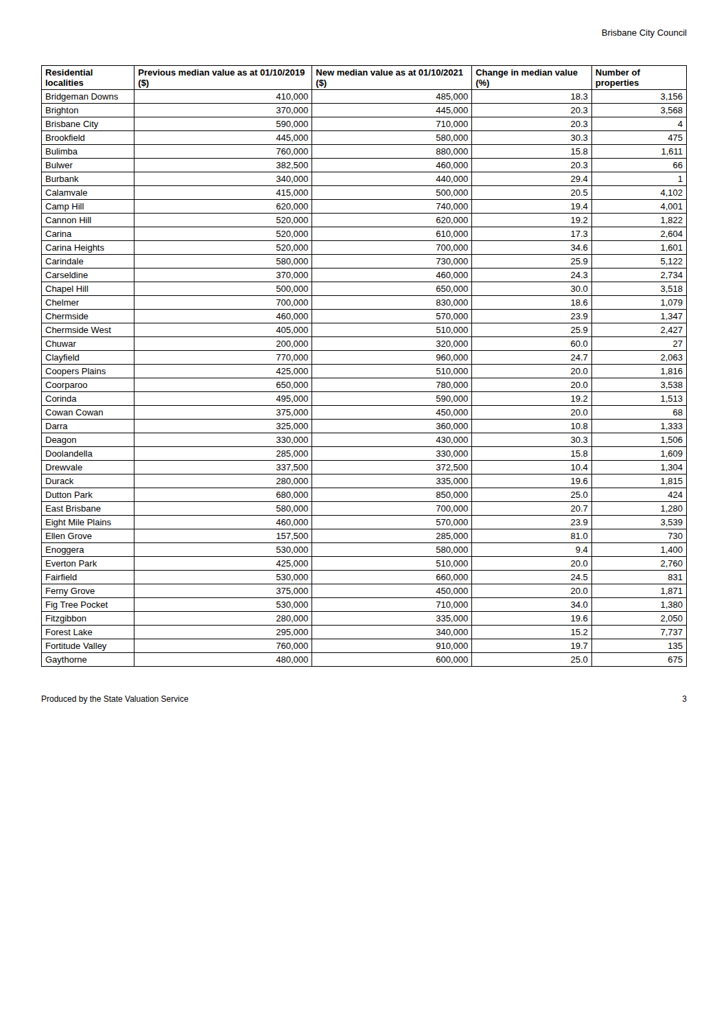Brisbane City Council
| Residential localities | Previous median value as at 01/10/2019 ($) | New median value as at 01/10/2021 ($) | Change in median value (%) | Number of properties |
| --- | --- | --- | --- | --- |
| Bridgeman Downs | 410,000 | 485,000 | 18.3 | 3,156 |
| Brighton | 370,000 | 445,000 | 20.3 | 3,568 |
| Brisbane City | 590,000 | 710,000 | 20.3 | 4 |
| Brookfield | 445,000 | 580,000 | 30.3 | 475 |
| Bulimba | 760,000 | 880,000 | 15.8 | 1,611 |
| Bulwer | 382,500 | 460,000 | 20.3 | 66 |
| Burbank | 340,000 | 440,000 | 29.4 | 1 |
| Calamvale | 415,000 | 500,000 | 20.5 | 4,102 |
| Camp Hill | 620,000 | 740,000 | 19.4 | 4,001 |
| Cannon Hill | 520,000 | 620,000 | 19.2 | 1,822 |
| Carina | 520,000 | 610,000 | 17.3 | 2,604 |
| Carina Heights | 520,000 | 700,000 | 34.6 | 1,601 |
| Carindale | 580,000 | 730,000 | 25.9 | 5,122 |
| Carseldine | 370,000 | 460,000 | 24.3 | 2,734 |
| Chapel Hill | 500,000 | 650,000 | 30.0 | 3,518 |
| Chelmer | 700,000 | 830,000 | 18.6 | 1,079 |
| Chermside | 460,000 | 570,000 | 23.9 | 1,347 |
| Chermside West | 405,000 | 510,000 | 25.9 | 2,427 |
| Chuwar | 200,000 | 320,000 | 60.0 | 27 |
| Clayfield | 770,000 | 960,000 | 24.7 | 2,063 |
| Coopers Plains | 425,000 | 510,000 | 20.0 | 1,816 |
| Coorparoo | 650,000 | 780,000 | 20.0 | 3,538 |
| Corinda | 495,000 | 590,000 | 19.2 | 1,513 |
| Cowan Cowan | 375,000 | 450,000 | 20.0 | 68 |
| Darra | 325,000 | 360,000 | 10.8 | 1,333 |
| Deagon | 330,000 | 430,000 | 30.3 | 1,506 |
| Doolandella | 285,000 | 330,000 | 15.8 | 1,609 |
| Drewvale | 337,500 | 372,500 | 10.4 | 1,304 |
| Durack | 280,000 | 335,000 | 19.6 | 1,815 |
| Dutton Park | 680,000 | 850,000 | 25.0 | 424 |
| East Brisbane | 580,000 | 700,000 | 20.7 | 1,280 |
| Eight Mile Plains | 460,000 | 570,000 | 23.9 | 3,539 |
| Ellen Grove | 157,500 | 285,000 | 81.0 | 730 |
| Enoggera | 530,000 | 580,000 | 9.4 | 1,400 |
| Everton Park | 425,000 | 510,000 | 20.0 | 2,760 |
| Fairfield | 530,000 | 660,000 | 24.5 | 831 |
| Ferny Grove | 375,000 | 450,000 | 20.0 | 1,871 |
| Fig Tree Pocket | 530,000 | 710,000 | 34.0 | 1,380 |
| Fitzgibbon | 280,000 | 335,000 | 19.6 | 2,050 |
| Forest Lake | 295,000 | 340,000 | 15.2 | 7,737 |
| Fortitude Valley | 760,000 | 910,000 | 19.7 | 135 |
| Gaythorne | 480,000 | 600,000 | 25.0 | 675 |
Produced by the State Valuation Service 3